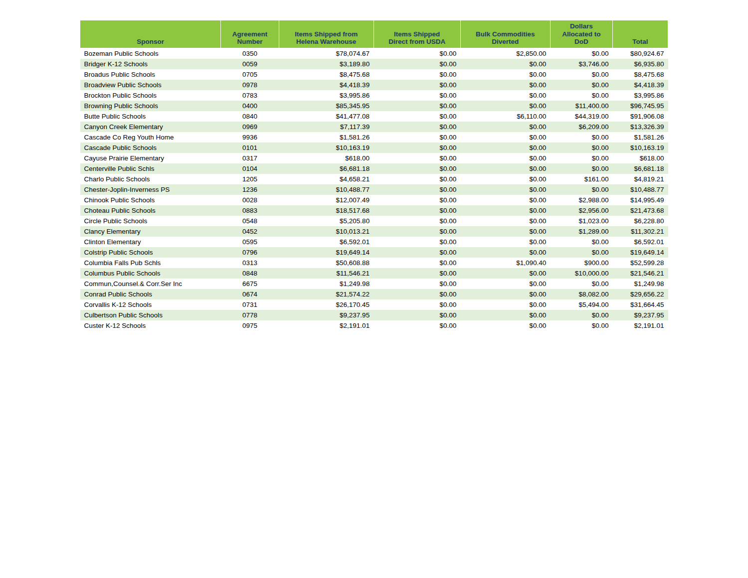| Sponsor | Agreement Number | Items Shipped from Helena Warehouse | Items Shipped Direct from USDA | Bulk Commodities Diverted | Dollars Allocated to DoD | Total |
| --- | --- | --- | --- | --- | --- | --- |
| Bozeman Public Schools | 0350 | $78,074.67 | $0.00 | $2,850.00 | $0.00 | $80,924.67 |
| Bridger K-12 Schools | 0059 | $3,189.80 | $0.00 | $0.00 | $3,746.00 | $6,935.80 |
| Broadus Public Schools | 0705 | $8,475.68 | $0.00 | $0.00 | $0.00 | $8,475.68 |
| Broadview Public Schools | 0978 | $4,418.39 | $0.00 | $0.00 | $0.00 | $4,418.39 |
| Brockton Public Schools | 0783 | $3,995.86 | $0.00 | $0.00 | $0.00 | $3,995.86 |
| Browning Public Schools | 0400 | $85,345.95 | $0.00 | $0.00 | $11,400.00 | $96,745.95 |
| Butte Public Schools | 0840 | $41,477.08 | $0.00 | $6,110.00 | $44,319.00 | $91,906.08 |
| Canyon Creek Elementary | 0969 | $7,117.39 | $0.00 | $0.00 | $6,209.00 | $13,326.39 |
| Cascade Co Reg Youth Home | 9936 | $1,581.26 | $0.00 | $0.00 | $0.00 | $1,581.26 |
| Cascade Public Schools | 0101 | $10,163.19 | $0.00 | $0.00 | $0.00 | $10,163.19 |
| Cayuse Prairie Elementary | 0317 | $618.00 | $0.00 | $0.00 | $0.00 | $618.00 |
| Centerville Public Schls | 0104 | $6,681.18 | $0.00 | $0.00 | $0.00 | $6,681.18 |
| Charlo Public Schools | 1205 | $4,658.21 | $0.00 | $0.00 | $161.00 | $4,819.21 |
| Chester-Joplin-Inverness PS | 1236 | $10,488.77 | $0.00 | $0.00 | $0.00 | $10,488.77 |
| Chinook Public Schools | 0028 | $12,007.49 | $0.00 | $0.00 | $2,988.00 | $14,995.49 |
| Choteau Public Schools | 0883 | $18,517.68 | $0.00 | $0.00 | $2,956.00 | $21,473.68 |
| Circle Public Schools | 0548 | $5,205.80 | $0.00 | $0.00 | $1,023.00 | $6,228.80 |
| Clancy Elementary | 0452 | $10,013.21 | $0.00 | $0.00 | $1,289.00 | $11,302.21 |
| Clinton Elementary | 0595 | $6,592.01 | $0.00 | $0.00 | $0.00 | $6,592.01 |
| Colstrip Public Schools | 0796 | $19,649.14 | $0.00 | $0.00 | $0.00 | $19,649.14 |
| Columbia Falls Pub Schls | 0313 | $50,608.88 | $0.00 | $1,090.40 | $900.00 | $52,599.28 |
| Columbus Public Schools | 0848 | $11,546.21 | $0.00 | $0.00 | $10,000.00 | $21,546.21 |
| Commun,Counsel.& Corr.Ser Inc | 6675 | $1,249.98 | $0.00 | $0.00 | $0.00 | $1,249.98 |
| Conrad Public Schools | 0674 | $21,574.22 | $0.00 | $0.00 | $8,082.00 | $29,656.22 |
| Corvallis K-12 Schools | 0731 | $26,170.45 | $0.00 | $0.00 | $5,494.00 | $31,664.45 |
| Culbertson Public Schools | 0778 | $9,237.95 | $0.00 | $0.00 | $0.00 | $9,237.95 |
| Custer K-12 Schools | 0975 | $2,191.01 | $0.00 | $0.00 | $0.00 | $2,191.01 |